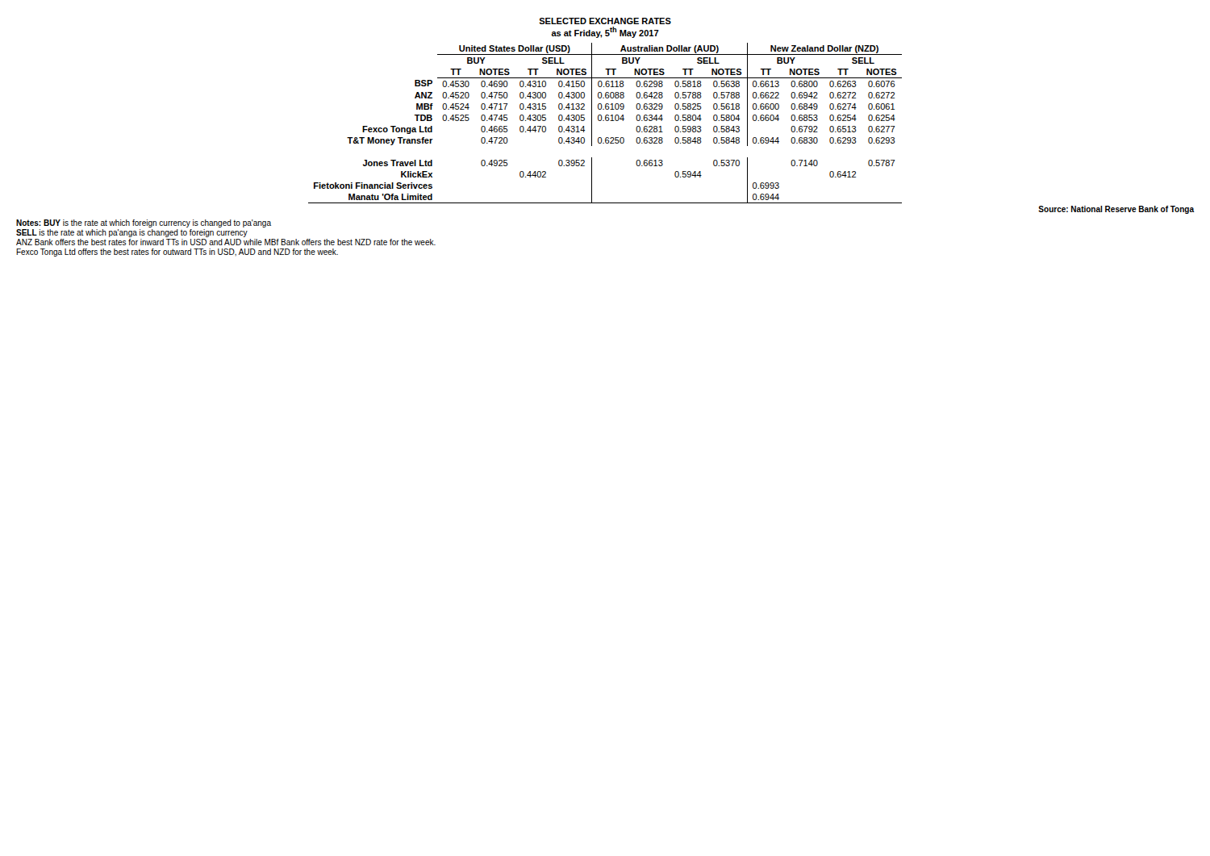SELECTED EXCHANGE RATES
as at Friday, 5th May 2017
| | United States Dollar (USD) | Australian Dollar (AUD) | New Zealand Dollar (NZD) |
| | BUY | SELL | BUY | SELL | BUY | SELL |
| | TT | NOTES | TT | NOTES | TT | NOTES | TT | NOTES | TT | NOTES | TT | NOTES |
| BSP | 0.4530 | 0.4690 | 0.4310 | 0.4150 | 0.6118 | 0.6298 | 0.5818 | 0.5638 | 0.6613 | 0.6800 | 0.6263 | 0.6076 |
| ANZ | 0.4520 | 0.4750 | 0.4300 | 0.4300 | 0.6088 | 0.6428 | 0.5788 | 0.5788 | 0.6622 | 0.6942 | 0.6272 | 0.6272 |
| MBf | 0.4524 | 0.4717 | 0.4315 | 0.4132 | 0.6109 | 0.6329 | 0.5825 | 0.5618 | 0.6600 | 0.6849 | 0.6274 | 0.6061 |
| TDB | 0.4525 | 0.4745 | 0.4305 | 0.4305 | 0.6104 | 0.6344 | 0.5804 | 0.5804 | 0.6604 | 0.6853 | 0.6254 | 0.6254 |
| Fexco Tonga Ltd | | 0.4665 | 0.4470 | 0.4314 | | 0.6281 | 0.5983 | 0.5843 | | 0.6792 | 0.6513 | 0.6277 |
| T&T Money Transfer | | 0.4720 | | 0.4340 | 0.6250 | 0.6328 | 0.5848 | 0.5848 | 0.6944 | 0.6830 | 0.6293 | 0.6293 |
| Jones Travel Ltd | | 0.4925 | | 0.3952 | | 0.6613 | | 0.5370 | | 0.7140 | | 0.5787 |
| KlickEx | | | 0.4402 | | | | 0.5944 | | | | 0.6412 | |
| Fietokoni Financial Serivces | | | | | | | | | 0.6993 | | | |
| Manatu 'Ofa Limited | | | | | | | | | 0.6944 | | | |
Source: National Reserve Bank of Tonga
Notes: BUY is the rate at which foreign currency is changed to pa'anga
SELL is the rate at which pa'anga is changed to foreign currency
ANZ Bank offers the best rates for inward TTs in USD and AUD while MBf Bank offers the best NZD rate for the week.
Fexco Tonga Ltd offers the best rates for outward TTs in USD, AUD and NZD for the week.